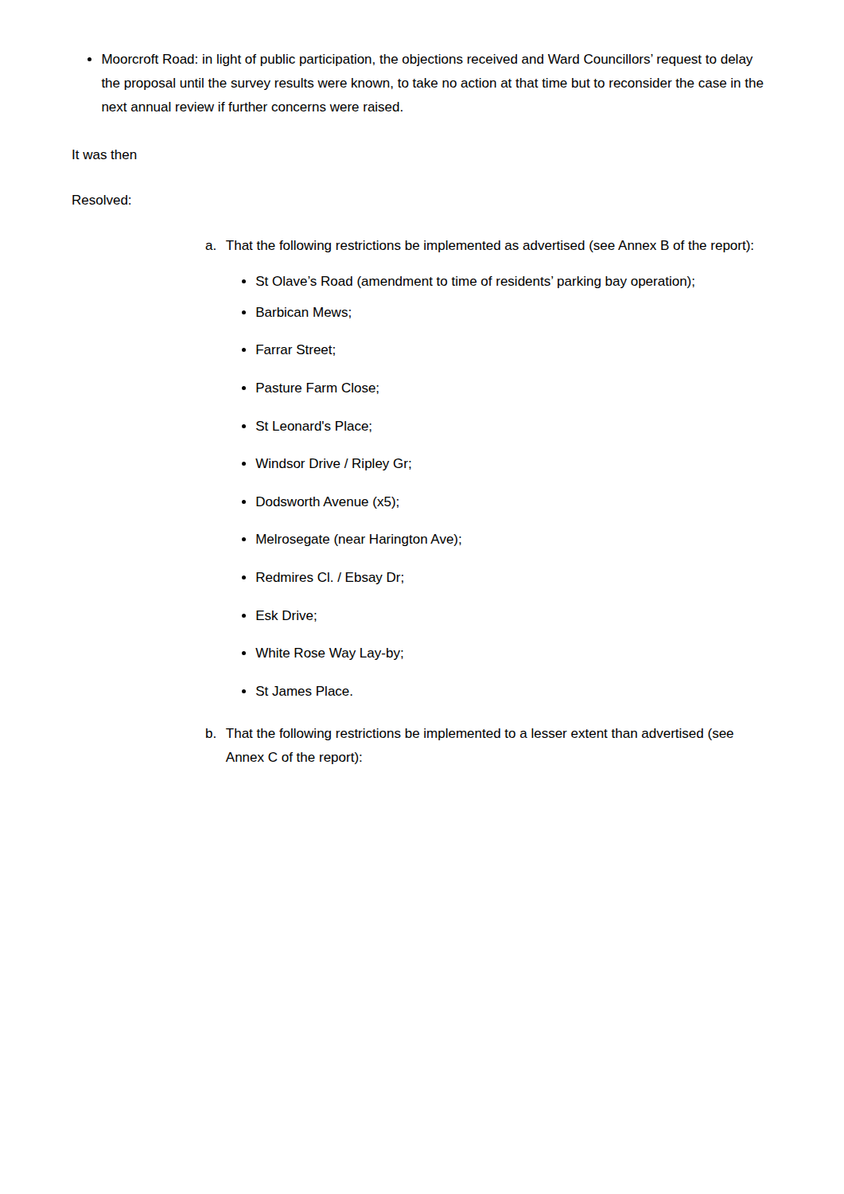Moorcroft Road: in light of public participation, the objections received and Ward Councillors’ request to delay the proposal until the survey results were known, to take no action at that time but to reconsider the case in the next annual review if further concerns were raised.
It was then
Resolved:
That the following restrictions be implemented as advertised (see Annex B of the report):
St Olave’s Road (amendment to time of residents’ parking bay operation);
Barbican Mews;
Farrar Street;
Pasture Farm Close;
St Leonard's Place;
Windsor Drive / Ripley Gr;
Dodsworth Avenue (x5);
Melrosegate (near Harington Ave);
Redmires Cl. / Ebsay Dr;
Esk Drive;
White Rose Way Lay-by;
St James Place.
That the following restrictions be implemented to a lesser extent than advertised (see Annex C of the report):